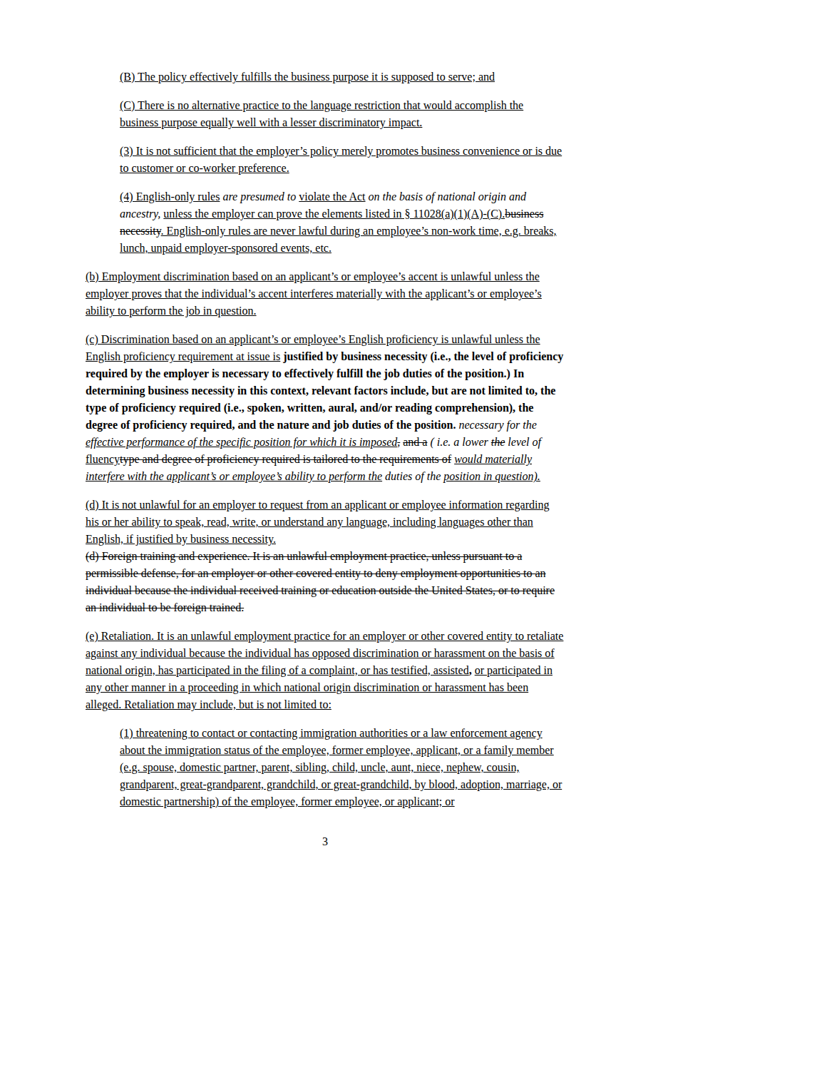(B) The policy effectively fulfills the business purpose it is supposed to serve; and
(C) There is no alternative practice to the language restriction that would accomplish the business purpose equally well with a lesser discriminatory impact.
(3) It is not sufficient that the employer’s policy merely promotes business convenience or is due to customer or co-worker preference.
(4) English-only rules are presumed to violate the Act on the basis of national origin and ancestry, unless the employer can prove the elements listed in § 11028(a)(1)(A)-(C). business necessity. English-only rules are never lawful during an employee’s non-work time, e.g. breaks, lunch, unpaid employer-sponsored events, etc.
(b) Employment discrimination based on an applicant’s or employee’s accent is unlawful unless the employer proves that the individual’s accent interferes materially with the applicant’s or employee’s ability to perform the job in question.
(c) Discrimination based on an applicant’s or employee’s English proficiency is unlawful unless the English proficiency requirement at issue is justified by business necessity (i.e., the level of proficiency required by the employer is necessary to effectively fulfill the job duties of the position.) In determining business necessity in this context, relevant factors include, but are not limited to, the type of proficiency required (i.e., spoken, written, aural, and/or reading comprehension), the degree of proficiency required, and the nature and job duties of the position. necessary for the effective performance of the specific position for which it is imposed, and a ( i.e. a lower the level of fluency type and degree of proficiency required is tailored to the requirements of would materially interfere with the applicant’s or employee’s ability to perform the duties of the position in question).
(d) It is not unlawful for an employer to request from an applicant or employee information regarding his or her ability to speak, read, write, or understand any language, including languages other than English, if justified by business necessity.
(d) Foreign training and experience. It is an unlawful employment practice, unless pursuant to a permissible defense, for an employer or other covered entity to deny employment opportunities to an individual because the individual received training or education outside the United States, or to require an individual to be foreign trained.
(e) Retaliation. It is an unlawful employment practice for an employer or other covered entity to retaliate against any individual because the individual has opposed discrimination or harassment on the basis of national origin, has participated in the filing of a complaint, or has testified, assisted, or participated in any other manner in a proceeding in which national origin discrimination or harassment has been alleged. Retaliation may include, but is not limited to:
(1) threatening to contact or contacting immigration authorities or a law enforcement agency about the immigration status of the employee, former employee, applicant, or a family member (e.g. spouse, domestic partner, parent, sibling, child, uncle, aunt, niece, nephew, cousin, grandparent, great-grandparent, grandchild, or great-grandchild, by blood, adoption, marriage, or domestic partnership) of the employee, former employee, or applicant; or
3